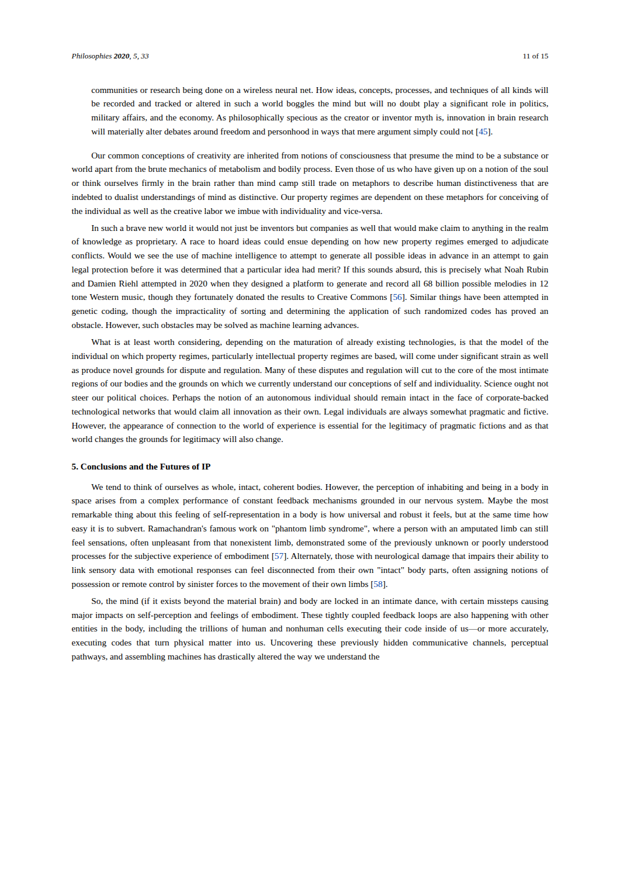Philosophies 2020, 5, 33 11 of 15
communities or research being done on a wireless neural net. How ideas, concepts, processes, and techniques of all kinds will be recorded and tracked or altered in such a world boggles the mind but will no doubt play a significant role in politics, military affairs, and the economy. As philosophically specious as the creator or inventor myth is, innovation in brain research will materially alter debates around freedom and personhood in ways that mere argument simply could not [45].
Our common conceptions of creativity are inherited from notions of consciousness that presume the mind to be a substance or world apart from the brute mechanics of metabolism and bodily process. Even those of us who have given up on a notion of the soul or think ourselves firmly in the brain rather than mind camp still trade on metaphors to describe human distinctiveness that are indebted to dualist understandings of mind as distinctive. Our property regimes are dependent on these metaphors for conceiving of the individual as well as the creative labor we imbue with individuality and vice-versa.
In such a brave new world it would not just be inventors but companies as well that would make claim to anything in the realm of knowledge as proprietary. A race to hoard ideas could ensue depending on how new property regimes emerged to adjudicate conflicts. Would we see the use of machine intelligence to attempt to generate all possible ideas in advance in an attempt to gain legal protection before it was determined that a particular idea had merit? If this sounds absurd, this is precisely what Noah Rubin and Damien Riehl attempted in 2020 when they designed a platform to generate and record all 68 billion possible melodies in 12 tone Western music, though they fortunately donated the results to Creative Commons [56]. Similar things have been attempted in genetic coding, though the impracticality of sorting and determining the application of such randomized codes has proved an obstacle. However, such obstacles may be solved as machine learning advances.
What is at least worth considering, depending on the maturation of already existing technologies, is that the model of the individual on which property regimes, particularly intellectual property regimes are based, will come under significant strain as well as produce novel grounds for dispute and regulation. Many of these disputes and regulation will cut to the core of the most intimate regions of our bodies and the grounds on which we currently understand our conceptions of self and individuality. Science ought not steer our political choices. Perhaps the notion of an autonomous individual should remain intact in the face of corporate-backed technological networks that would claim all innovation as their own. Legal individuals are always somewhat pragmatic and fictive. However, the appearance of connection to the world of experience is essential for the legitimacy of pragmatic fictions and as that world changes the grounds for legitimacy will also change.
5. Conclusions and the Futures of IP
We tend to think of ourselves as whole, intact, coherent bodies. However, the perception of inhabiting and being in a body in space arises from a complex performance of constant feedback mechanisms grounded in our nervous system. Maybe the most remarkable thing about this feeling of self-representation in a body is how universal and robust it feels, but at the same time how easy it is to subvert. Ramachandran's famous work on "phantom limb syndrome", where a person with an amputated limb can still feel sensations, often unpleasant from that nonexistent limb, demonstrated some of the previously unknown or poorly understood processes for the subjective experience of embodiment [57]. Alternately, those with neurological damage that impairs their ability to link sensory data with emotional responses can feel disconnected from their own "intact" body parts, often assigning notions of possession or remote control by sinister forces to the movement of their own limbs [58].
So, the mind (if it exists beyond the material brain) and body are locked in an intimate dance, with certain missteps causing major impacts on self-perception and feelings of embodiment. These tightly coupled feedback loops are also happening with other entities in the body, including the trillions of human and nonhuman cells executing their code inside of us—or more accurately, executing codes that turn physical matter into us. Uncovering these previously hidden communicative channels, perceptual pathways, and assembling machines has drastically altered the way we understand the